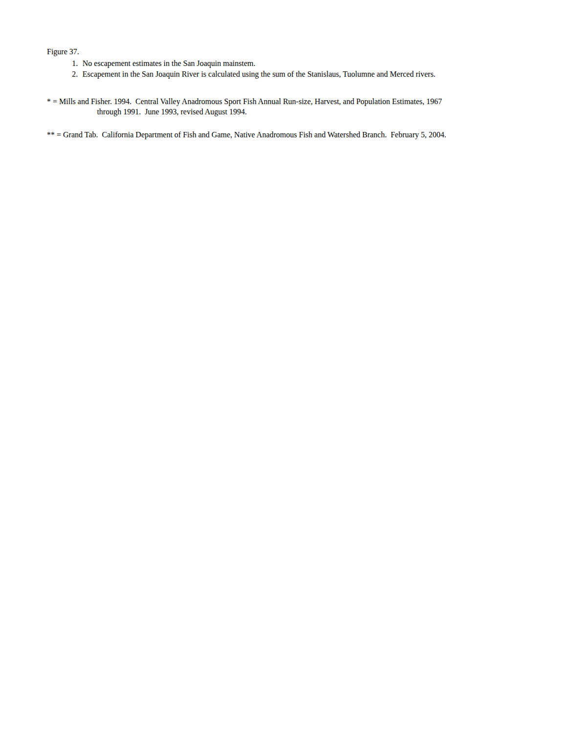Figure 37.
No escapement estimates in the San Joaquin mainstem.
Escapement in the San Joaquin River is calculated using the sum of the Stanislaus, Tuolumne and Merced rivers.
* = Mills and Fisher. 1994. Central Valley Anadromous Sport Fish Annual Run-size, Harvest, and Population Estimates, 1967 through 1991. June 1993, revised August 1994.
** = Grand Tab. California Department of Fish and Game, Native Anadromous Fish and Watershed Branch. February 5, 2004.